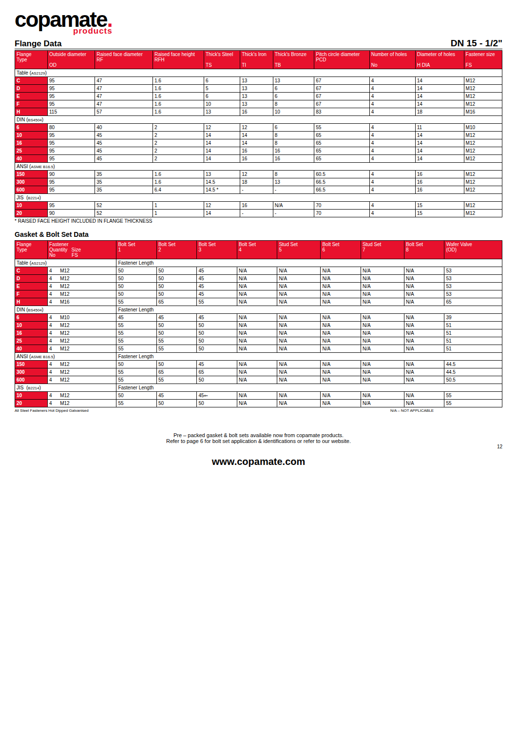copamate.
products
Flange Data
DN 15 - 1/2"
| Flange Type | Outside diameter OD | Raised face diameter RF | Raised face height RFH | Thick's Steel TS | Thick's Iron TI | Thick's Bronze TB | Pitch circle diameter PCD | Number of holes No | Diameter of holes H DIA | Fastener size FS |
| --- | --- | --- | --- | --- | --- | --- | --- | --- | --- | --- |
| Table ( AS2129 ) |
| C | 95 | 47 | 1.6 | 6 | 13 | 13 | 67 | 4 | 14 | M12 |
| D | 95 | 47 | 1.6 | 5 | 13 | 6 | 67 | 4 | 14 | M12 |
| E | 95 | 47 | 1.6 | 6 | 13 | 6 | 67 | 4 | 14 | M12 |
| F | 95 | 47 | 1.6 | 10 | 13 | 8 | 67 | 4 | 14 | M12 |
| H | 115 | 57 | 1.6 | 13 | 16 | 10 | 83 | 4 | 18 | M16 |
| DIN ( BS4504 ) |
| 6 | 80 | 40 | 2 | 12 | 12 | 6 | 55 | 4 | 11 | M10 |
| 10 | 95 | 45 | 2 | 14 | 14 | 8 | 65 | 4 | 14 | M12 |
| 16 | 95 | 45 | 2 | 14 | 14 | 8 | 65 | 4 | 14 | M12 |
| 25 | 95 | 45 | 2 | 14 | 16 | 16 | 65 | 4 | 14 | M12 |
| 40 | 95 | 45 | 2 | 14 | 16 | 16 | 65 | 4 | 14 | M12 |
| ANSI ( ASME B16.5 ) |
| 150 | 90 | 35 | 1.6 | 13 | 12 | 8 | 60.5 | 4 | 16 | M12 |
| 300 | 95 | 35 | 1.6 | 14.5 | 18 | 13 | 66.5 | 4 | 16 | M12 |
| 600 | 95 | 35 | 6.4 | 14.5 * | - | - | 66.5 | 4 | 16 | M12 |
| JIS ( B2214 ) |
| 10 | 95 | 52 | 1 | 12 | 16 | N/A | 70 | 4 | 15 | M12 |
| 20 | 90 | 52 | 1 | 14 | - | - | 70 | 4 | 15 | M12 |
* RAISED FACE HEIGHT INCLUDED IN FLANGE THICKNESS
Gasket & Bolt Set Data
| Flange Type | Fastener Quantity Size No FS | Bolt Set 1 | Bolt Set 2 | Bolt Set 3 | Bolt Set 4 | Stud Set 5 | Bolt Set 6 | Stud Set 7 | Bolt Set 8 | Wafer Valve (OD) |
| --- | --- | --- | --- | --- | --- | --- | --- | --- | --- | --- |
| Table ( AS2129 ) | Fastener Length |
| C | 4 M12 | 50 | 50 | 45 | N/A | N/A | N/A | N/A | N/A | 53 |
| D | 4 M12 | 50 | 50 | 45 | N/A | N/A | N/A | N/A | N/A | 53 |
| E | 4 M12 | 50 | 50 | 45 | N/A | N/A | N/A | N/A | N/A | 53 |
| F | 4 M12 | 50 | 50 | 45 | N/A | N/A | N/A | N/A | N/A | 53 |
| H | 4 M16 | 55 | 65 | 55 | N/A | N/A | N/A | N/A | N/A | 65 |
| DIN ( BS4504 ) | Fastener Length |
| 6 | 4 M10 | 45 | 45 | 45 | N/A | N/A | N/A | N/A | N/A | 39 |
| 10 | 4 M12 | 55 | 50 | 50 | N/A | N/A | N/A | N/A | N/A | 51 |
| 16 | 4 M12 | 55 | 50 | 50 | N/A | N/A | N/A | N/A | N/A | 51 |
| 25 | 4 M12 | 55 | 55 | 50 | N/A | N/A | N/A | N/A | N/A | 51 |
| 40 | 4 M12 | 55 | 55 | 50 | N/A | N/A | N/A | N/A | N/A | 51 |
| ANSI ( ASME B16.5 ) | Fastener Length |
| 150 | 4 M12 | 50 | 50 | 45 | N/A | N/A | N/A | N/A | N/A | 44.5 |
| 300 | 4 M12 | 55 | 65 | 65 | N/A | N/A | N/A | N/A | N/A | 44.5 |
| 600 | 4 M12 | 55 | 55 | 50 | N/A | N/A | N/A | N/A | N/A | 50.5 |
| JIS ( B2214 ) | Fastener Length |
| 10 | 4 M12 | 50 | 45 | 45 ⇐ | N/A | N/A | N/A | N/A | N/A | 55 |
| 20 | 4 M12 | 55 | 50 | 50 | N/A | N/A | N/A | N/A | N/A | 55 |
| All Steel Fasteners Hot Dipped Galvanised | N/A – NOT APPLICABLE | |
Pre – packed gasket & bolt sets available now from copamate products.
Refer to page 6 for bolt set application & identifications or refer to our website.
12
www.copamate.com